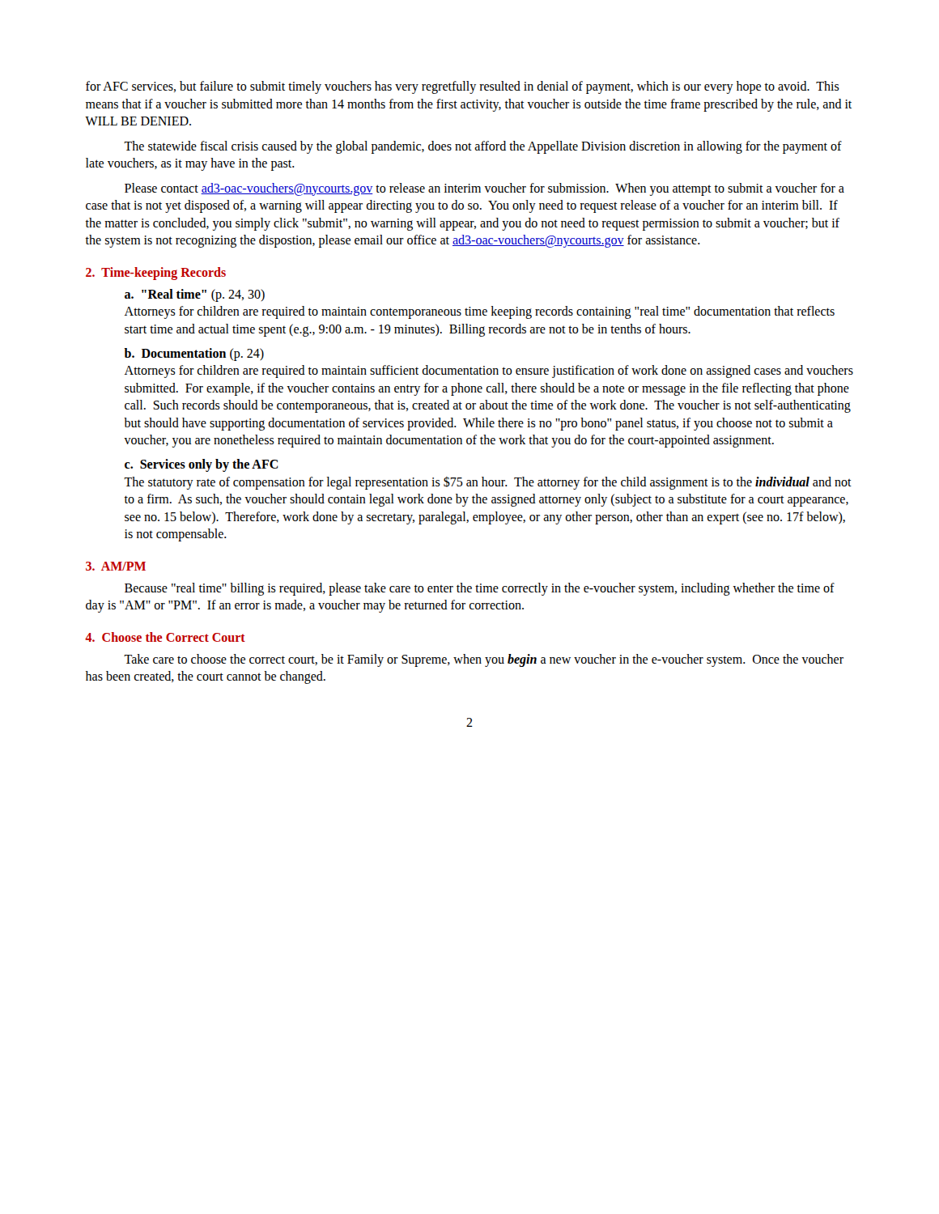for AFC services, but failure to submit timely vouchers has very regretfully resulted in denial of payment, which is our every hope to avoid. This means that if a voucher is submitted more than 14 months from the first activity, that voucher is outside the time frame prescribed by the rule, and it WILL BE DENIED.
The statewide fiscal crisis caused by the global pandemic, does not afford the Appellate Division discretion in allowing for the payment of late vouchers, as it may have in the past.
Please contact ad3-oac-vouchers@nycourts.gov to release an interim voucher for submission. When you attempt to submit a voucher for a case that is not yet disposed of, a warning will appear directing you to do so. You only need to request release of a voucher for an interim bill. If the matter is concluded, you simply click "submit", no warning will appear, and you do not need to request permission to submit a voucher; but if the system is not recognizing the dispostion, please email our office at ad3-oac-vouchers@nycourts.gov for assistance.
2. Time-keeping Records
a. "Real time" (p. 24, 30)
Attorneys for children are required to maintain contemporaneous time keeping records containing "real time" documentation that reflects start time and actual time spent (e.g., 9:00 a.m. - 19 minutes). Billing records are not to be in tenths of hours.
b. Documentation (p. 24)
Attorneys for children are required to maintain sufficient documentation to ensure justification of work done on assigned cases and vouchers submitted. For example, if the voucher contains an entry for a phone call, there should be a note or message in the file reflecting that phone call. Such records should be contemporaneous, that is, created at or about the time of the work done. The voucher is not self-authenticating but should have supporting documentation of services provided. While there is no "pro bono" panel status, if you choose not to submit a voucher, you are nonetheless required to maintain documentation of the work that you do for the court-appointed assignment.
c. Services only by the AFC
The statutory rate of compensation for legal representation is $75 an hour. The attorney for the child assignment is to the individual and not to a firm. As such, the voucher should contain legal work done by the assigned attorney only (subject to a substitute for a court appearance, see no. 15 below). Therefore, work done by a secretary, paralegal, employee, or any other person, other than an expert (see no. 17f below), is not compensable.
3. AM/PM
Because "real time" billing is required, please take care to enter the time correctly in the e-voucher system, including whether the time of day is "AM" or "PM". If an error is made, a voucher may be returned for correction.
4. Choose the Correct Court
Take care to choose the correct court, be it Family or Supreme, when you begin a new voucher in the e-voucher system. Once the voucher has been created, the court cannot be changed.
2